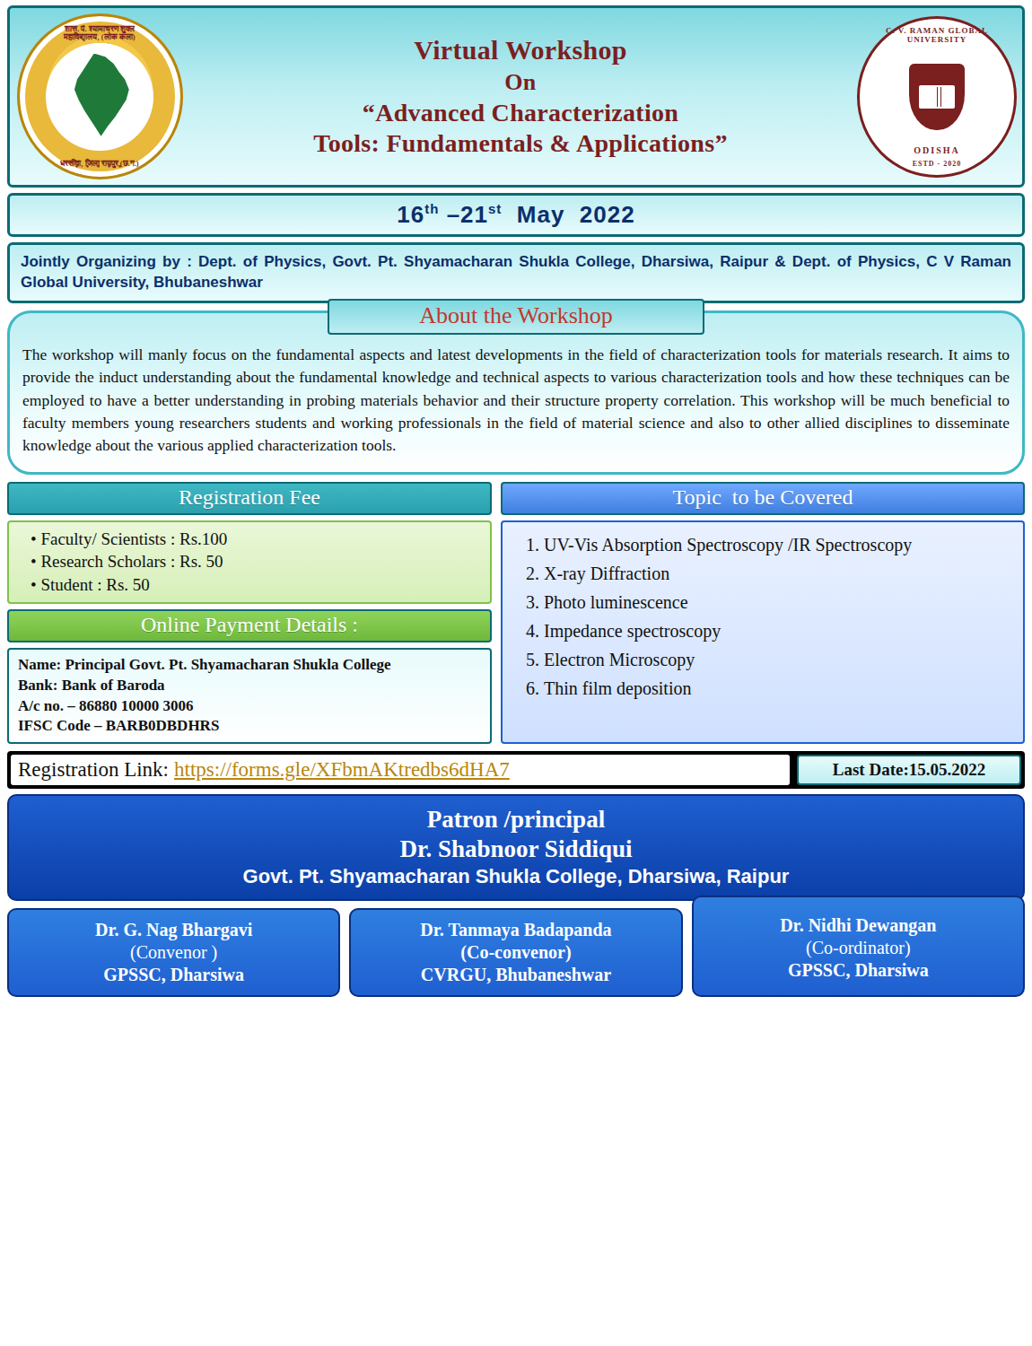शास. पं. श्यामाचरण शुक्ल
महाविद्यालय, (लोक कला)
धरसींवा, जिला रायपुर (छ.ग.)
• • • • •
Virtual Workshop
On
“Advanced Characterization
Tools: Fundamentals & Applications”
C. V. RAMAN GLOBAL UNIVERSITY
ODISHA
ESTD - 2020
16th –21st May 2022
Jointly Organizing by : Dept. of Physics, Govt. Pt. Shyamacharan Shukla College, Dharsiwa, Raipur & Dept. of Physics, C V Raman Global University, Bhubaneshwar
About the Workshop
The workshop will manly focus on the fundamental aspects and latest developments in the field of characterization tools for materials research. It aims to provide the induct understanding about the fundamental knowledge and technical aspects to various characterization tools and how these techniques can be employed to have a better understanding in probing materials behavior and their structure property correlation. This workshop will be much beneficial to faculty members young researchers students and working professionals in the field of material science and also to other allied disciplines to disseminate knowledge about the various applied characterization tools.
Registration Fee
Faculty/ Scientists : Rs.100
Research Scholars : Rs. 50
Student : Rs. 50
Online Payment Details :
Name: Principal Govt. Pt. Shyamacharan Shukla College
Bank: Bank of Baroda
A/c no. – 86880 10000 3006
IFSC Code – BARB0DBDHRS
Topic to be Covered
UV-Vis Absorption Spectroscopy /IR Spectroscopy
X-ray Diffraction
Photo luminescence
Impedance spectroscopy
Electron Microscopy
Thin film deposition
Registration Link: https://forms.gle/XFbmAKtredbs6dHA7
Last Date:15.05.2022
Patron /principal
Dr. Shabnoor Siddiqui
Govt. Pt. Shyamacharan Shukla College, Dharsiwa, Raipur
Dr. G. Nag Bhargavi
(Convenor )
GPSSC, Dharsiwa
Dr. Tanmaya Badapanda
(Co-convenor)
CVRGU, Bhubaneshwar
Dr. Nidhi Dewangan
(Co-ordinator)
GPSSC, Dharsiwa